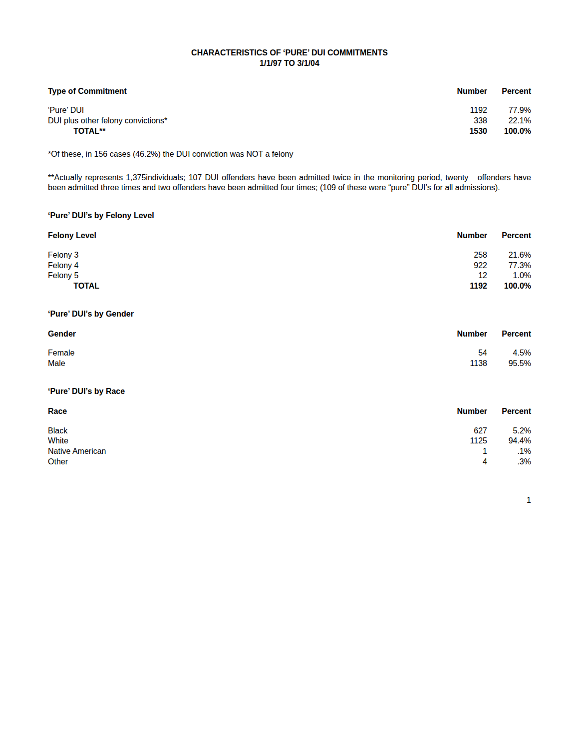CHARACTERISTICS OF ‘PURE’ DUI COMMITMENTS
1/1/97 TO 3/1/04
| Type of Commitment | Number | Percent |
| --- | --- | --- |
| ‘Pure’ DUI | 1192 | 77.9% |
| DUI plus other felony convictions* | 338 | 22.1% |
| TOTAL** | 1530 | 100.0% |
*Of these, in 156 cases (46.2%) the DUI conviction was NOT a felony
**Actually represents 1,375individuals; 107 DUI offenders have been admitted twice in the monitoring period, twenty offenders have been admitted three times and two offenders have been admitted four times; (109 of these were “pure” DUI’s for all admissions).
‘Pure’ DUI’s by Felony Level
| Felony Level | Number | Percent |
| --- | --- | --- |
| Felony 3 | 258 | 21.6% |
| Felony 4 | 922 | 77.3% |
| Felony 5 | 12 | 1.0% |
| TOTAL | 1192 | 100.0% |
‘Pure’ DUI’s by Gender
| Gender | Number | Percent |
| --- | --- | --- |
| Female | 54 | 4.5% |
| Male | 1138 | 95.5% |
‘Pure’ DUI’s by Race
| Race | Number | Percent |
| --- | --- | --- |
| Black | 627 | 5.2% |
| White | 1125 | 94.4% |
| Native American | 1 | .1% |
| Other | 4 | .3% |
1